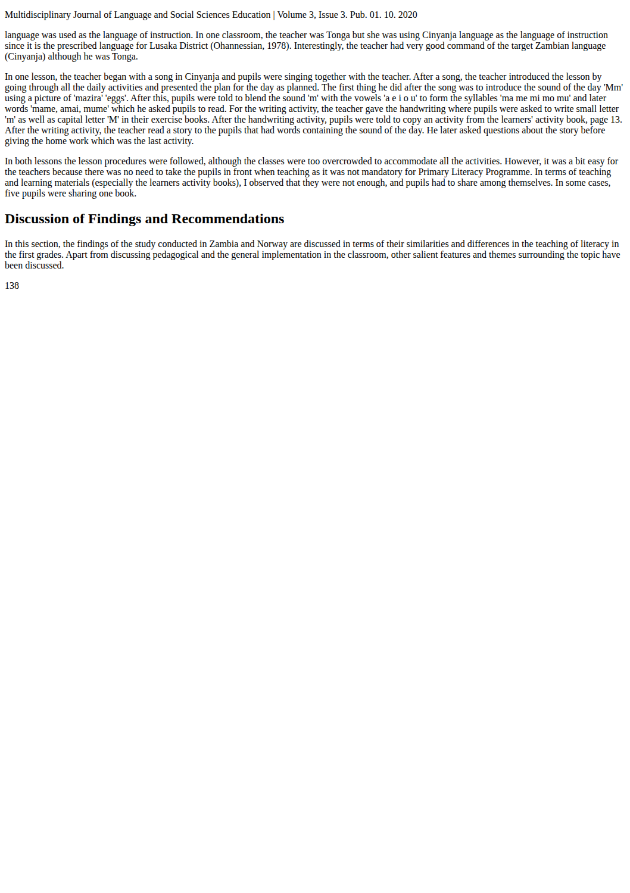Multidisciplinary Journal of Language and Social Sciences Education | Volume 3, Issue 3. Pub. 01. 10. 2020
language was used as the language of instruction. In one classroom, the teacher was Tonga but she was using Cinyanja language as the language of instruction since it is the prescribed language for Lusaka District (Ohannessian, 1978). Interestingly, the teacher had very good command of the target Zambian language (Cinyanja) although he was Tonga.
In one lesson, the teacher began with a song in Cinyanja and pupils were singing together with the teacher. After a song, the teacher introduced the lesson by going through all the daily activities and presented the plan for the day as planned. The first thing he did after the song was to introduce the sound of the day 'Mm' using a picture of 'mazira' 'eggs'. After this, pupils were told to blend the sound 'm' with the vowels 'a e i o u' to form the syllables 'ma me mi mo mu' and later words 'mame, amai, mume' which he asked pupils to read. For the writing activity, the teacher gave the handwriting where pupils were asked to write small letter 'm' as well as capital letter 'M' in their exercise books. After the handwriting activity, pupils were told to copy an activity from the learners' activity book, page 13. After the writing activity, the teacher read a story to the pupils that had words containing the sound of the day. He later asked questions about the story before giving the home work which was the last activity.
In both lessons the lesson procedures were followed, although the classes were too overcrowded to accommodate all the activities. However, it was a bit easy for the teachers because there was no need to take the pupils in front when teaching as it was not mandatory for Primary Literacy Programme. In terms of teaching and learning materials (especially the learners activity books), I observed that they were not enough, and pupils had to share among themselves. In some cases, five pupils were sharing one book.
Discussion of Findings and Recommendations
In this section, the findings of the study conducted in Zambia and Norway are discussed in terms of their similarities and differences in the teaching of literacy in the first grades. Apart from discussing pedagogical and the general implementation in the classroom, other salient features and themes surrounding the topic have been discussed.
138